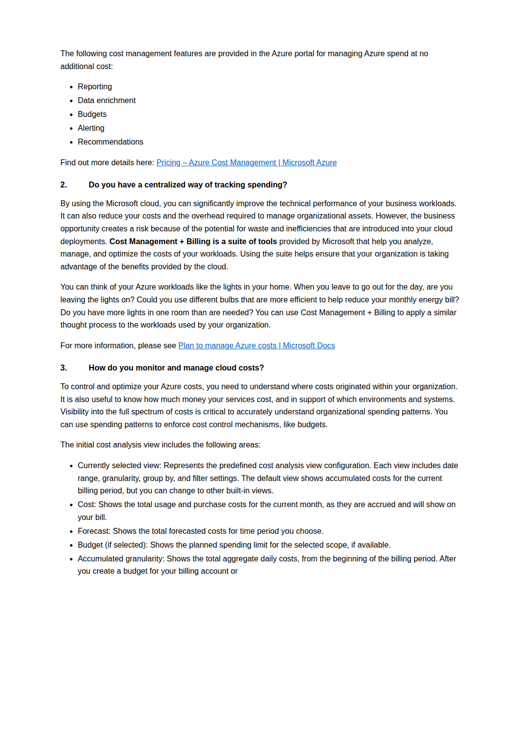The following cost management features are provided in the Azure portal for managing Azure spend at no additional cost:
Reporting
Data enrichment
Budgets
Alerting
Recommendations
Find out more details here: Pricing – Azure Cost Management | Microsoft Azure
2. Do you have a centralized way of tracking spending?
By using the Microsoft cloud, you can significantly improve the technical performance of your business workloads. It can also reduce your costs and the overhead required to manage organizational assets. However, the business opportunity creates a risk because of the potential for waste and inefficiencies that are introduced into your cloud deployments. Cost Management + Billing is a suite of tools provided by Microsoft that help you analyze, manage, and optimize the costs of your workloads. Using the suite helps ensure that your organization is taking advantage of the benefits provided by the cloud.
You can think of your Azure workloads like the lights in your home. When you leave to go out for the day, are you leaving the lights on? Could you use different bulbs that are more efficient to help reduce your monthly energy bill? Do you have more lights in one room than are needed? You can use Cost Management + Billing to apply a similar thought process to the workloads used by your organization.
For more information, please see Plan to manage Azure costs | Microsoft Docs
3. How do you monitor and manage cloud costs?
To control and optimize your Azure costs, you need to understand where costs originated within your organization. It is also useful to know how much money your services cost, and in support of which environments and systems. Visibility into the full spectrum of costs is critical to accurately understand organizational spending patterns. You can use spending patterns to enforce cost control mechanisms, like budgets.
The initial cost analysis view includes the following areas:
Currently selected view: Represents the predefined cost analysis view configuration. Each view includes date range, granularity, group by, and filter settings. The default view shows accumulated costs for the current billing period, but you can change to other built-in views.
Cost: Shows the total usage and purchase costs for the current month, as they are accrued and will show on your bill.
Forecast: Shows the total forecasted costs for time period you choose.
Budget (if selected): Shows the planned spending limit for the selected scope, if available.
Accumulated granularity: Shows the total aggregate daily costs, from the beginning of the billing period. After you create a budget for your billing account or